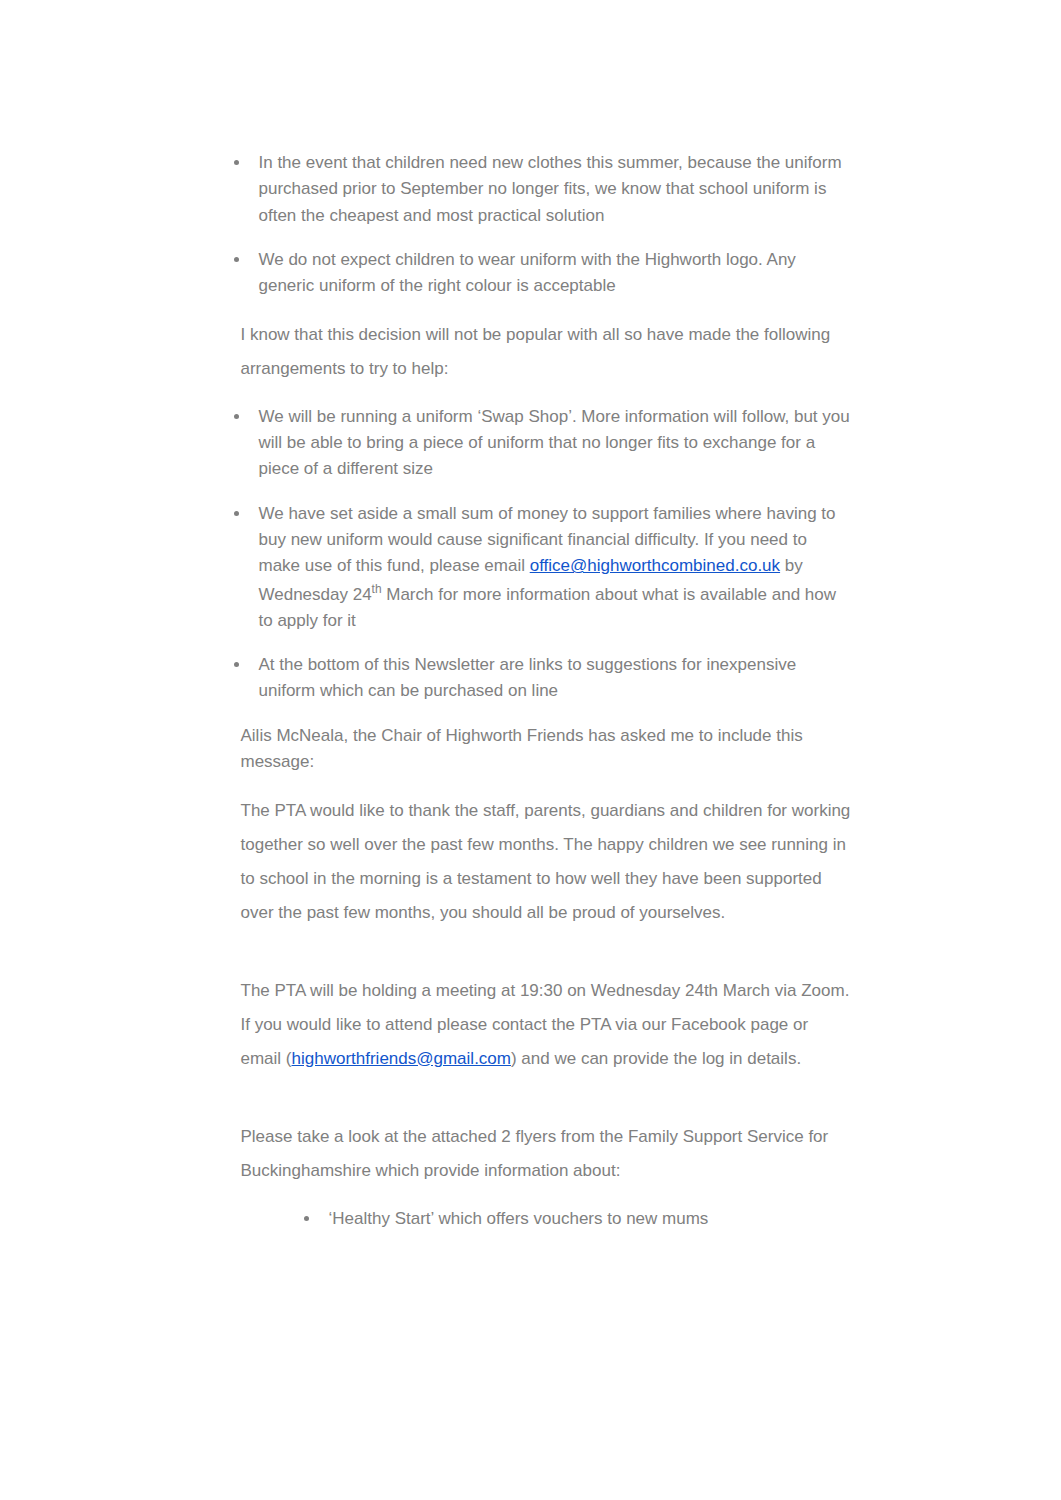In the event that children need new clothes this summer, because the uniform purchased prior to September no longer fits, we know that school uniform is often the cheapest and most practical solution
We do not expect children to wear uniform with the Highworth logo. Any generic uniform of the right colour is acceptable
I know that this decision will not be popular with all so have made the following arrangements to try to help:
We will be running a uniform ‘Swap Shop’. More information will follow, but you will be able to bring a piece of uniform that no longer fits to exchange for a piece of a different size
We have set aside a small sum of money to support families where having to buy new uniform would cause significant financial difficulty. If you need to make use of this fund, please email office@highworthcombined.co.uk by Wednesday 24th March for more information about what is available and how to apply for it
At the bottom of this Newsletter are links to suggestions for inexpensive uniform which can be purchased on line
Ailis McNeala, the Chair of Highworth Friends has asked me to include this message:
The PTA would like to thank the staff, parents, guardians and children for working together so well over the past few months. The happy children we see running in to school in the morning is a testament to how well they have been supported over the past few months, you should all be proud of yourselves.
The PTA will be holding a meeting at 19:30 on Wednesday 24th March via Zoom. If you would like to attend please contact the PTA via our Facebook page or email (highworthfriends@gmail.com) and we can provide the log in details.
Please take a look at the attached 2 flyers from the Family Support Service for Buckinghamshire which provide information about:
‘Healthy Start’ which offers vouchers to new mums